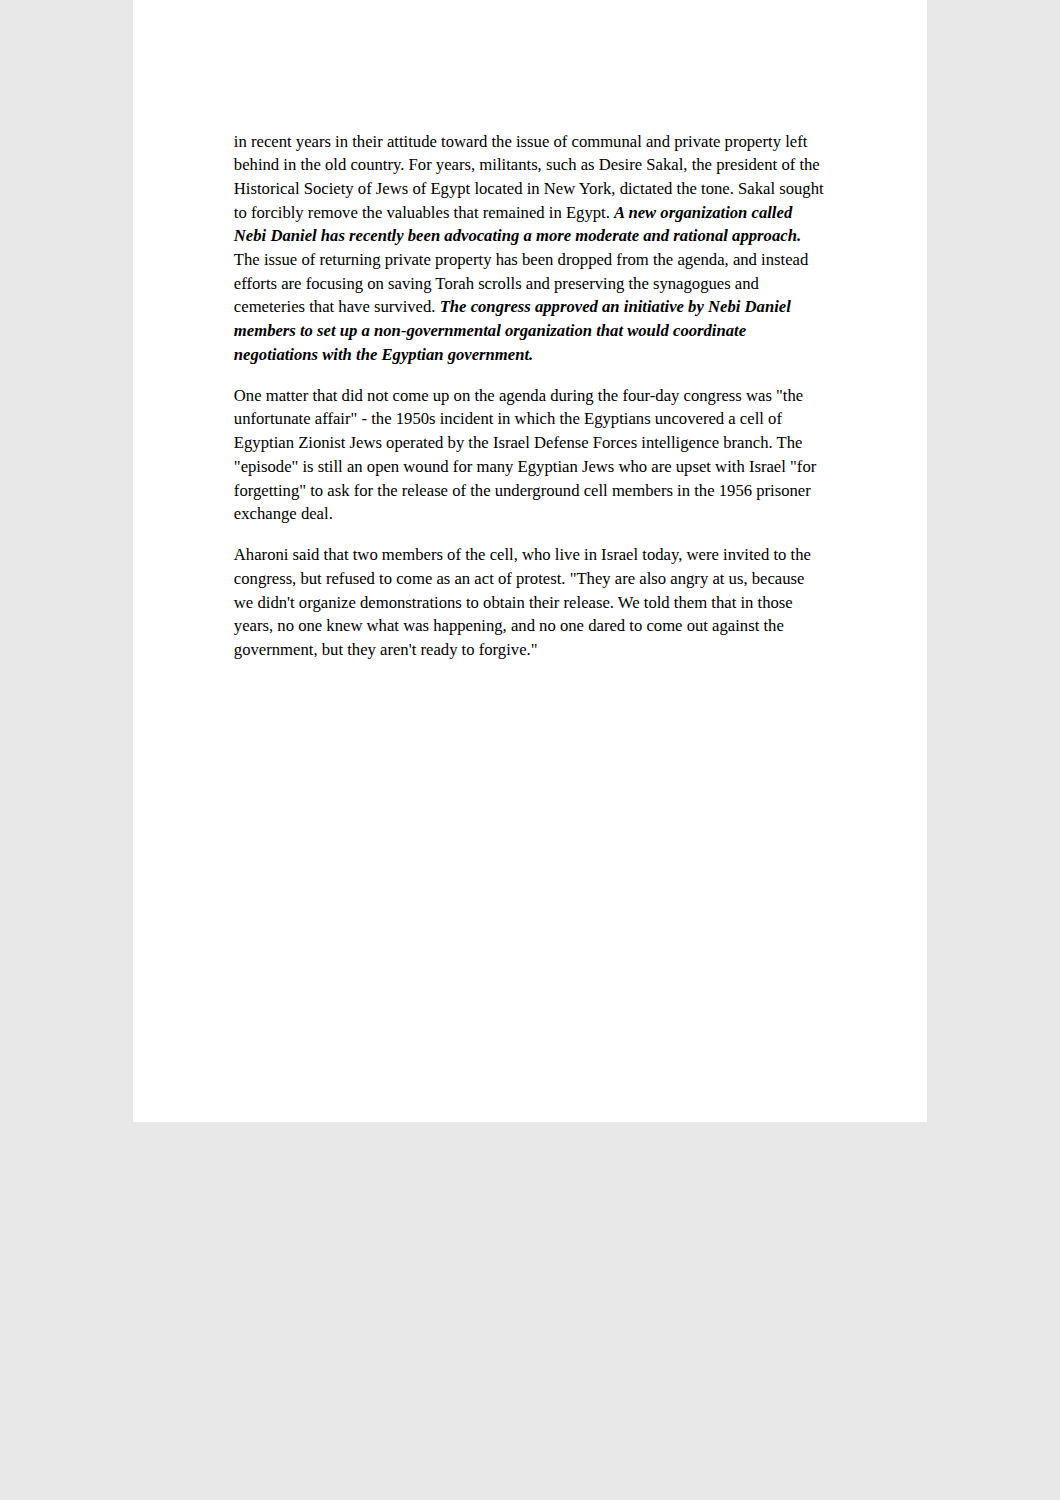in recent years in their attitude toward the issue of communal and private property left behind in the old country. For years, militants, such as Desire Sakal, the president of the Historical Society of Jews of Egypt located in New York, dictated the tone. Sakal sought to forcibly remove the valuables that remained in Egypt. A new organization called Nebi Daniel has recently been advocating a more moderate and rational approach. The issue of returning private property has been dropped from the agenda, and instead efforts are focusing on saving Torah scrolls and preserving the synagogues and cemeteries that have survived. The congress approved an initiative by Nebi Daniel members to set up a non-governmental organization that would coordinate negotiations with the Egyptian government.
One matter that did not come up on the agenda during the four-day congress was "the unfortunate affair" - the 1950s incident in which the Egyptians uncovered a cell of Egyptian Zionist Jews operated by the Israel Defense Forces intelligence branch. The "episode" is still an open wound for many Egyptian Jews who are upset with Israel "for forgetting" to ask for the release of the underground cell members in the 1956 prisoner exchange deal.
Aharoni said that two members of the cell, who live in Israel today, were invited to the congress, but refused to come as an act of protest. "They are also angry at us, because we didn't organize demonstrations to obtain their release. We told them that in those years, no one knew what was happening, and no one dared to come out against the government, but they aren't ready to forgive."